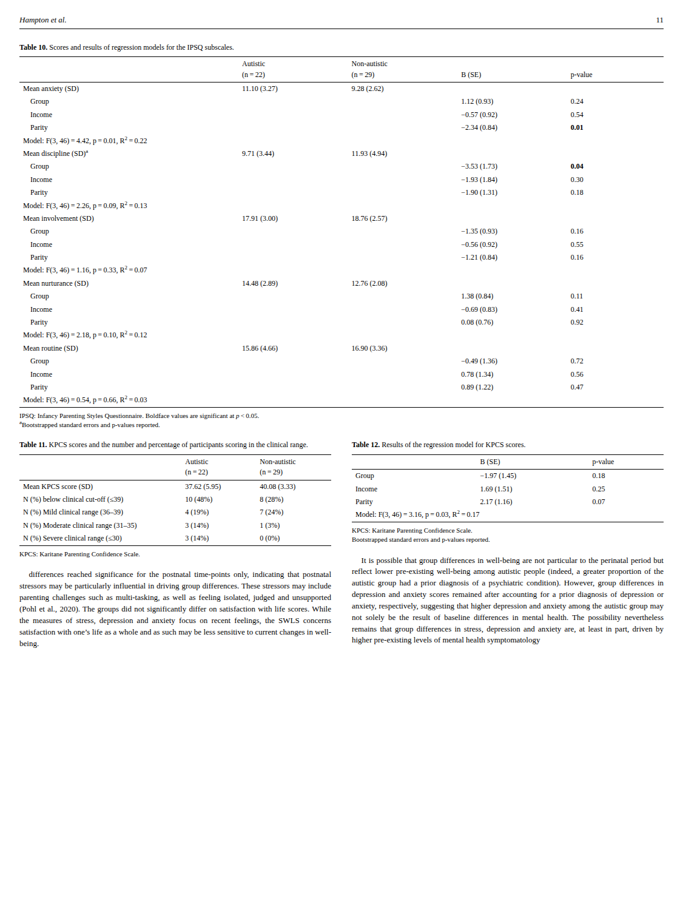Hampton et al.
11
Table 10. Scores and results of regression models for the IPSQ subscales.
| | Autistic (n = 22) | Non-autistic (n = 29) | B (SE) | p-value |
| --- | --- | --- | --- | --- |
| Mean anxiety (SD) | 11.10 (3.27) | 9.28 (2.62) | | |
| Group | | | 1.12 (0.93) | 0.24 |
| Income | | | −0.57 (0.92) | 0.54 |
| Parity | | | −2.34 (0.84) | 0.01 |
| Model: F(3, 46) = 4.42, p = 0.01, R 2 = 0.22 |
| Mean discipline (SD) a | 9.71 (3.44) | 11.93 (4.94) | | |
| Group | | | −3.53 (1.73) | 0.04 |
| Income | | | −1.93 (1.84) | 0.30 |
| Parity | | | −1.90 (1.31) | 0.18 |
| Model: F(3, 46) = 2.26, p = 0.09, R 2 = 0.13 |
| Mean involvement (SD) | 17.91 (3.00) | 18.76 (2.57) | | |
| Group | | | −1.35 (0.93) | 0.16 |
| Income | | | −0.56 (0.92) | 0.55 |
| Parity | | | −1.21 (0.84) | 0.16 |
| Model: F(3, 46) = 1.16, p = 0.33, R 2 = 0.07 |
| Mean nurturance (SD) | 14.48 (2.89) | 12.76 (2.08) | | |
| Group | | | 1.38 (0.84) | 0.11 |
| Income | | | −0.69 (0.83) | 0.41 |
| Parity | | | 0.08 (0.76) | 0.92 |
| Model: F(3, 46) = 2.18, p = 0.10, R 2 = 0.12 |
| Mean routine (SD) | 15.86 (4.66) | 16.90 (3.36) | | |
| Group | | | −0.49 (1.36) | 0.72 |
| Income | | | 0.78 (1.34) | 0.56 |
| Parity | | | 0.89 (1.22) | 0.47 |
| Model: F(3, 46) = 0.54, p = 0.66, R 2 = 0.03 |
IPSQ: Infancy Parenting Styles Questionnaire. Boldface values are significant at p < 0.05.
aBootstrapped standard errors and p-values reported.
Table 11. KPCS scores and the number and percentage of participants scoring in the clinical range.
| | Autistic (n = 22) | Non-autistic (n = 29) |
| --- | --- | --- |
| Mean KPCS score (SD) | 37.62 (5.95) | 40.08 (3.33) |
| N (%) below clinical cut-off (≤39) | 10 (48%) | 8 (28%) |
| N (%) Mild clinical range (36–39) | 4 (19%) | 7 (24%) |
| N (%) Moderate clinical range (31–35) | 3 (14%) | 1 (3%) |
| N (%) Severe clinical range (≤30) | 3 (14%) | 0 (0%) |
KPCS: Karitane Parenting Confidence Scale.
differences reached significance for the postnatal time-points only, indicating that postnatal stressors may be particularly influential in driving group differences. These stressors may include parenting challenges such as multi-tasking, as well as feeling isolated, judged and unsupported (Pohl et al., 2020). The groups did not significantly differ on satisfaction with life scores. While the measures of stress, depression and anxiety focus on recent feelings, the SWLS concerns satisfaction with one’s life as a whole and as such may be less sensitive to current changes in well-being.
Table 12. Results of the regression model for KPCS scores.
| | B (SE) | p-value |
| --- | --- | --- |
| Group | −1.97 (1.45) | 0.18 |
| Income | 1.69 (1.51) | 0.25 |
| Parity | 2.17 (1.16) | 0.07 |
| Model: F(3, 46) = 3.16, p = 0.03, R 2 = 0.17 |
KPCS: Karitane Parenting Confidence Scale.
Bootstrapped standard errors and p-values reported.
It is possible that group differences in well-being are not particular to the perinatal period but reflect lower pre-existing well-being among autistic people (indeed, a greater proportion of the autistic group had a prior diagnosis of a psychiatric condition). However, group differences in depression and anxiety scores remained after accounting for a prior diagnosis of depression or anxiety, respectively, suggesting that higher depression and anxiety among the autistic group may not solely be the result of baseline differences in mental health. The possibility nevertheless remains that group differences in stress, depression and anxiety are, at least in part, driven by higher pre-existing levels of mental health symptomatology